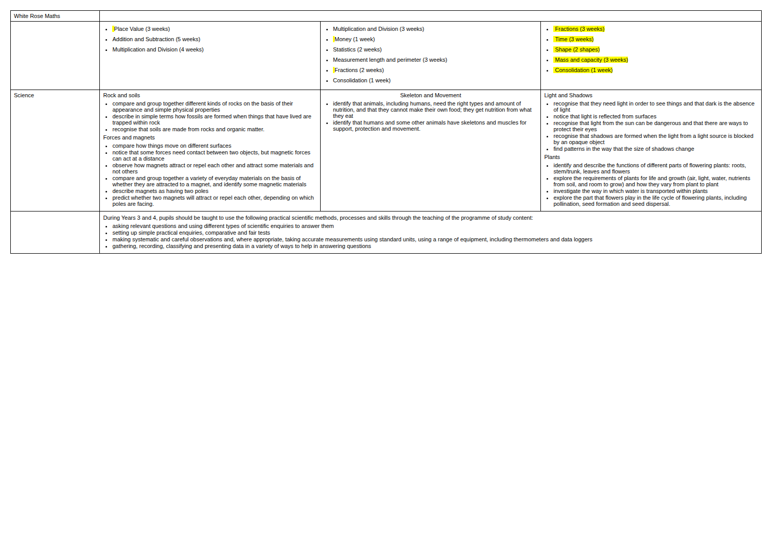| White Rose Maths | |
| | Place Value (3 weeks) Addition and Subtraction (5 weeks) Multiplication and Division (4 weeks) | Multiplication and Division (3 weeks) Money (1 week) Statistics (2 weeks) Measurement length and perimeter (3 weeks) Fractions (2 weeks) Consolidation (1 week) | Fractions (3 weeks) Time (3 weeks) Shape (2 shapes) Mass and capacity (3 weeks) Consolidation (1 week) |
| Science | Rock and soils compare and group together different kinds of rocks on the basis of their appearance and simple physical properties describe in simple terms how fossils are formed when things that have lived are trapped within rock recognise that soils are made from rocks and organic matter. Forces and magnets compare how things move on different surfaces notice that some forces need contact between two objects, but magnetic forces can act at a distance observe how magnets attract or repel each other and attract some materials and not others compare and group together a variety of everyday materials on the basis of whether they are attracted to a magnet, and identify some magnetic materials describe magnets as having two poles predict whether two magnets will attract or repel each other, depending on which poles are facing. | Skeleton and Movement identify that animals, including humans, need the right types and amount of nutrition, and that they cannot make their own food; they get nutrition from what they eat identify that humans and some other animals have skeletons and muscles for support, protection and movement. | Light and Shadows recognise that they need light in order to see things and that dark is the absence of light notice that light is reflected from surfaces recognise that light from the sun can be dangerous and that there are ways to protect their eyes recognise that shadows are formed when the light from a light source is blocked by an opaque object find patterns in the way that the size of shadows change Plants identify and describe the functions of different parts of flowering plants: roots, stem/trunk, leaves and flowers explore the requirements of plants for life and growth (air, light, water, nutrients from soil, and room to grow) and how they vary from plant to plant investigate the way in which water is transported within plants explore the part that flowers play in the life cycle of flowering plants, including pollination, seed formation and seed dispersal. |
| | During Years 3 and 4, pupils should be taught to use the following practical scientific methods, processes and skills through the teaching of the programme of study content: asking relevant questions and using different types of scientific enquiries to answer them setting up simple practical enquiries, comparative and fair tests making systematic and careful observations and, where appropriate, taking accurate measurements using standard units, using a range of equipment, including thermometers and data loggers gathering, recording, classifying and presenting data in a variety of ways to help in answering questions |